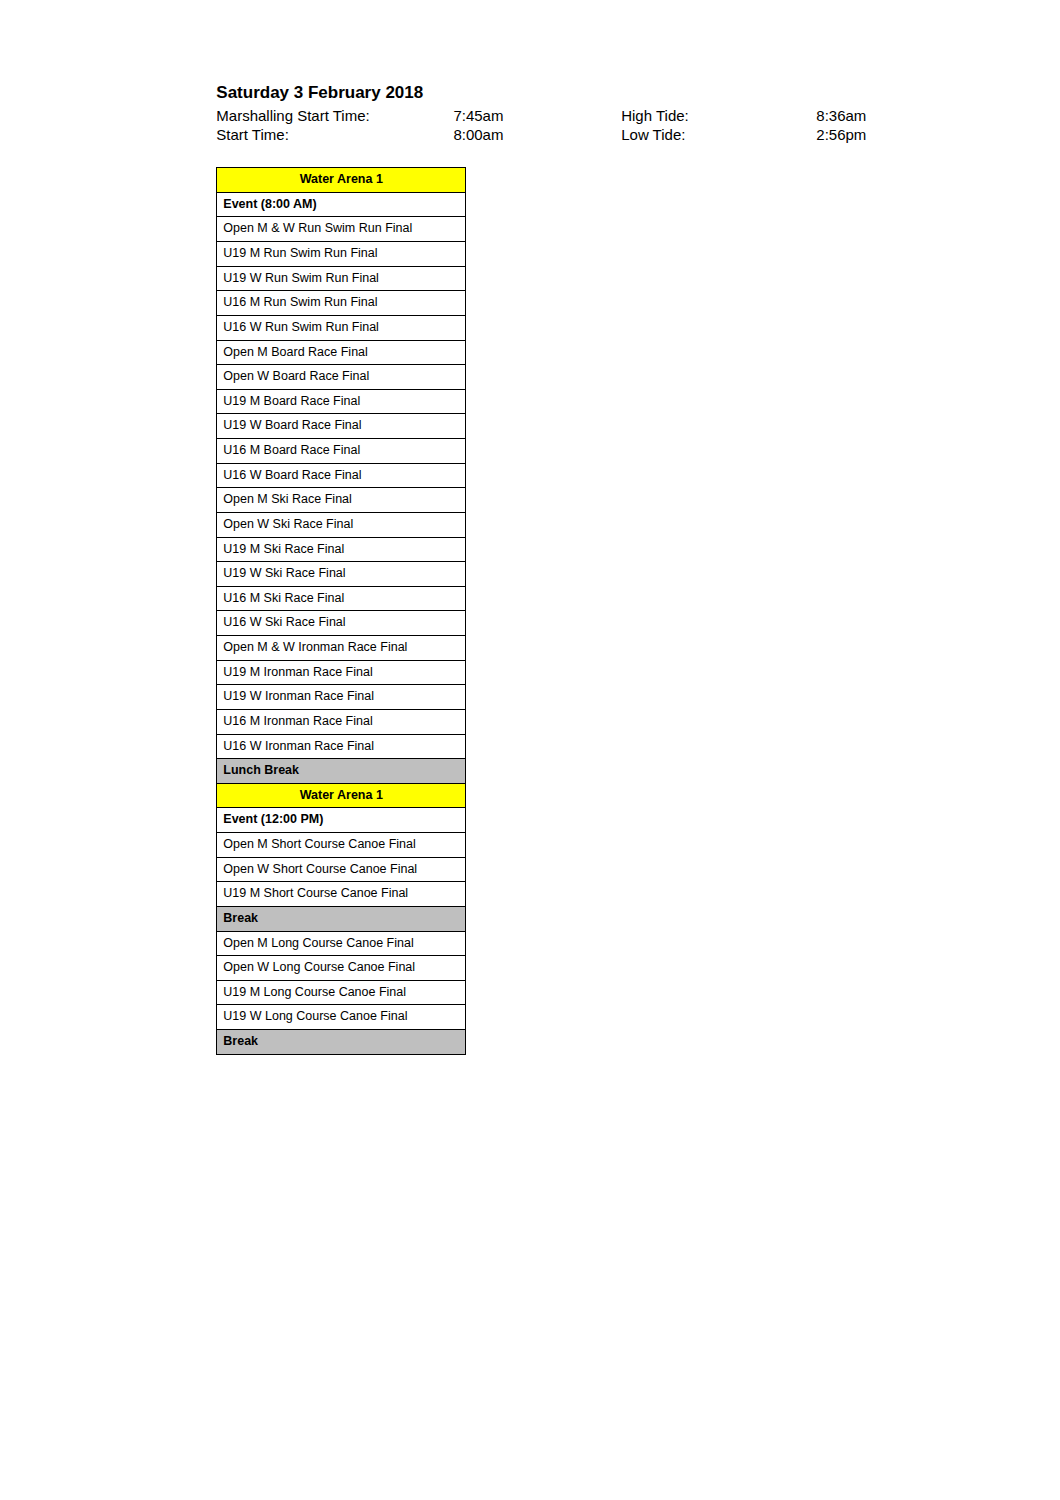Saturday 3 February 2018
| Marshalling Start Time: | 7:45am | High Tide: | 8:36am |
| Start Time: | 8:00am | Low Tide: | 2:56pm |
| Water Arena 1 |
| Event (8:00 AM) |
| Open M & W Run Swim Run Final |
| U19 M Run Swim Run Final |
| U19 W Run Swim Run Final |
| U16 M Run Swim Run Final |
| U16 W Run Swim Run Final |
| Open M Board Race Final |
| Open W Board Race Final |
| U19 M Board Race Final |
| U19 W Board Race Final |
| U16 M Board Race Final |
| U16 W Board Race Final |
| Open M Ski Race Final |
| Open W Ski Race Final |
| U19 M Ski Race Final |
| U19 W Ski Race Final |
| U16 M Ski Race Final |
| U16 W Ski Race Final |
| Open M & W Ironman Race Final |
| U19 M Ironman Race Final |
| U19 W Ironman Race Final |
| U16 M Ironman Race Final |
| U16 W Ironman Race Final |
| Lunch Break |
| Water Arena 1 |
| Event (12:00 PM) |
| Open M Short Course Canoe Final |
| Open W Short Course Canoe Final |
| U19 M Short Course Canoe Final |
| Break |
| Open M Long Course Canoe Final |
| Open W Long Course Canoe Final |
| U19 M Long Course Canoe Final |
| U19 W Long Course Canoe Final |
| Break |